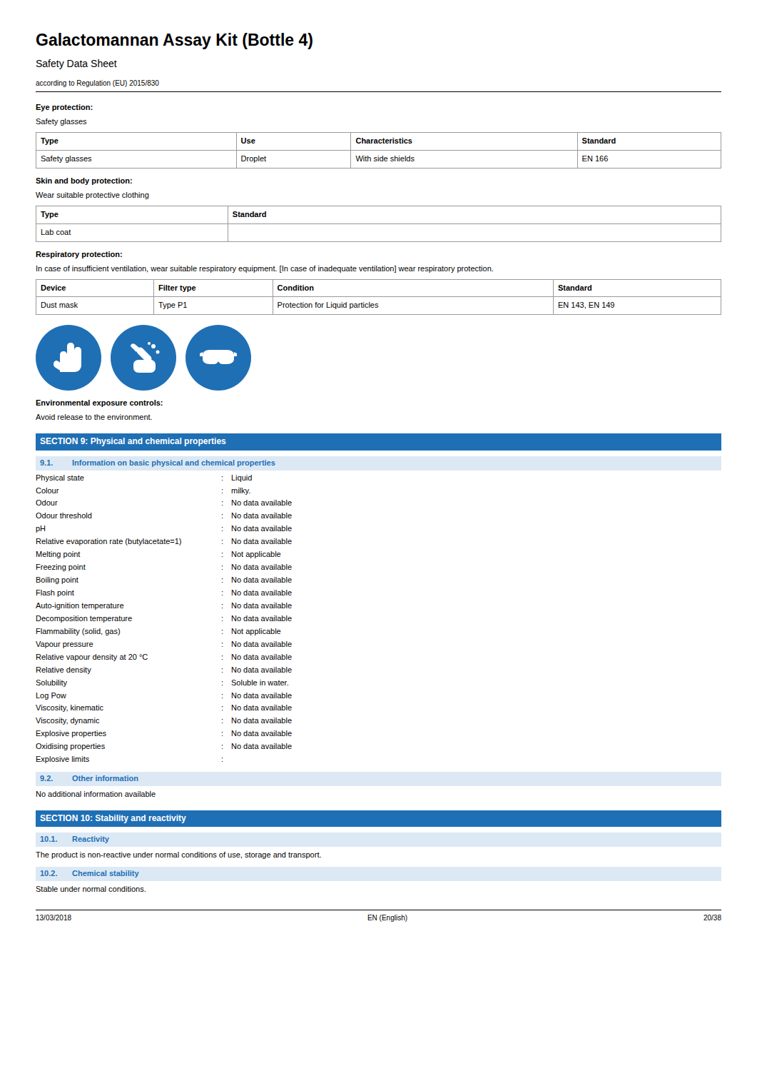Galactomannan Assay Kit (Bottle 4)
Safety Data Sheet
according to Regulation (EU) 2015/830
Eye protection:
Safety glasses
| Type | Use | Characteristics | Standard |
| --- | --- | --- | --- |
| Safety glasses | Droplet | With side shields | EN 166 |
Skin and body protection:
Wear suitable protective clothing
| Type | Standard |
| --- | --- |
| Lab coat | |
Respiratory protection:
In case of insufficient ventilation, wear suitable respiratory equipment. [In case of inadequate ventilation] wear respiratory protection.
| Device | Filter type | Condition | Standard |
| --- | --- | --- | --- |
| Dust mask | Type P1 | Protection for Liquid particles | EN 143, EN 149 |
Environmental exposure controls:
Avoid release to the environment.
SECTION 9: Physical and chemical properties
9.1. Information on basic physical and chemical properties
| Physical state | : | Liquid |
| Colour | : | milky. |
| Odour | : | No data available |
| Odour threshold | : | No data available |
| pH | : | No data available |
| Relative evaporation rate (butylacetate=1) | : | No data available |
| Melting point | : | Not applicable |
| Freezing point | : | No data available |
| Boiling point | : | No data available |
| Flash point | : | No data available |
| Auto-ignition temperature | : | No data available |
| Decomposition temperature | : | No data available |
| Flammability (solid, gas) | : | Not applicable |
| Vapour pressure | : | No data available |
| Relative vapour density at 20 °C | : | No data available |
| Relative density | : | No data available |
| Solubility | : | Soluble in water. |
| Log Pow | : | No data available |
| Viscosity, kinematic | : | No data available |
| Viscosity, dynamic | : | No data available |
| Explosive properties | : | No data available |
| Oxidising properties | : | No data available |
| Explosive limits | : | |
9.2. Other information
No additional information available
SECTION 10: Stability and reactivity
10.1. Reactivity
The product is non-reactive under normal conditions of use, storage and transport.
10.2. Chemical stability
Stable under normal conditions.
13/03/2018 EN (English) 20/38